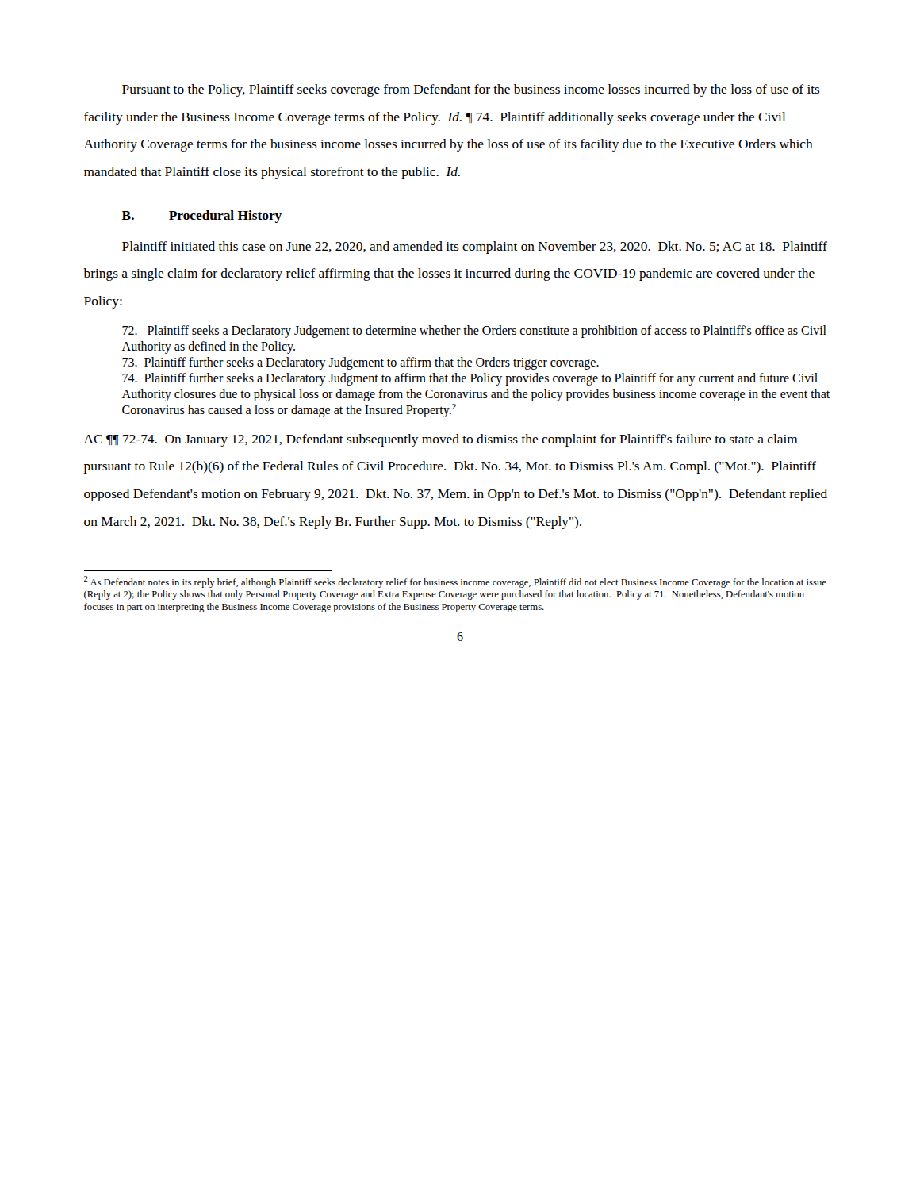Pursuant to the Policy, Plaintiff seeks coverage from Defendant for the business income losses incurred by the loss of use of its facility under the Business Income Coverage terms of the Policy. Id. ¶ 74. Plaintiff additionally seeks coverage under the Civil Authority Coverage terms for the business income losses incurred by the loss of use of its facility due to the Executive Orders which mandated that Plaintiff close its physical storefront to the public. Id.
B. Procedural History
Plaintiff initiated this case on June 22, 2020, and amended its complaint on November 23, 2020. Dkt. No. 5; AC at 18. Plaintiff brings a single claim for declaratory relief affirming that the losses it incurred during the COVID-19 pandemic are covered under the Policy:
72. Plaintiff seeks a Declaratory Judgement to determine whether the Orders constitute a prohibition of access to Plaintiff's office as Civil Authority as defined in the Policy.
73. Plaintiff further seeks a Declaratory Judgement to affirm that the Orders trigger coverage.
74. Plaintiff further seeks a Declaratory Judgment to affirm that the Policy provides coverage to Plaintiff for any current and future Civil Authority closures due to physical loss or damage from the Coronavirus and the policy provides business income coverage in the event that Coronavirus has caused a loss or damage at the Insured Property.2
AC ¶¶ 72-74. On January 12, 2021, Defendant subsequently moved to dismiss the complaint for Plaintiff's failure to state a claim pursuant to Rule 12(b)(6) of the Federal Rules of Civil Procedure. Dkt. No. 34, Mot. to Dismiss Pl.'s Am. Compl. ("Mot."). Plaintiff opposed Defendant's motion on February 9, 2021. Dkt. No. 37, Mem. in Opp'n to Def.'s Mot. to Dismiss ("Opp'n"). Defendant replied on March 2, 2021. Dkt. No. 38, Def.'s Reply Br. Further Supp. Mot. to Dismiss ("Reply").
2 As Defendant notes in its reply brief, although Plaintiff seeks declaratory relief for business income coverage, Plaintiff did not elect Business Income Coverage for the location at issue (Reply at 2); the Policy shows that only Personal Property Coverage and Extra Expense Coverage were purchased for that location. Policy at 71. Nonetheless, Defendant's motion focuses in part on interpreting the Business Income Coverage provisions of the Business Property Coverage terms.
6